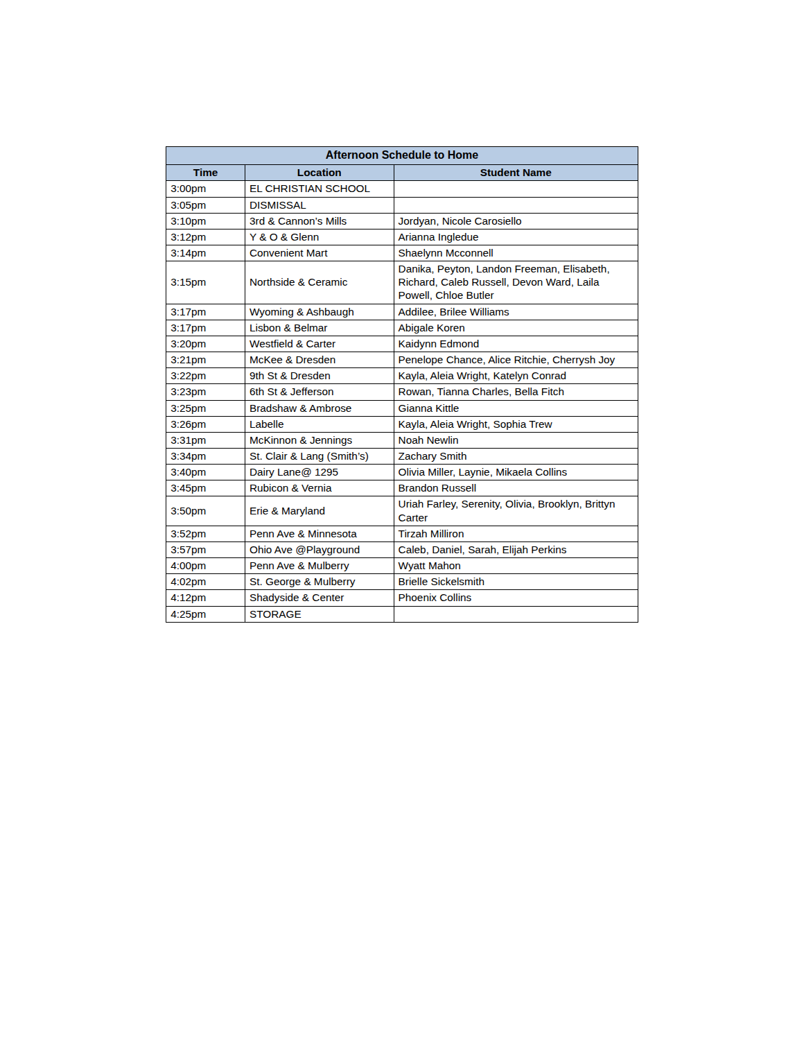Afternoon Schedule to Home
| Time | Location | Student Name |
| --- | --- | --- |
| 3:00pm | EL CHRISTIAN SCHOOL | |
| 3:05pm | DISMISSAL | |
| 3:10pm | 3rd & Cannon’s Mills | Jordyan, Nicole Carosiello |
| 3:12pm | Y & O & Glenn | Arianna Ingledue |
| 3:14pm | Convenient Mart | Shaelynn Mcconnell |
| 3:15pm | Northside & Ceramic | Danika, Peyton, Landon Freeman, Elisabeth, Richard, Caleb Russell, Devon Ward, Laila Powell, Chloe Butler |
| 3:17pm | Wyoming & Ashbaugh | Addilee, Brilee Williams |
| 3:17pm | Lisbon & Belmar | Abigale Koren |
| 3:20pm | Westfield & Carter | Kaidynn Edmond |
| 3:21pm | McKee & Dresden | Penelope Chance, Alice Ritchie, Cherrysh Joy |
| 3:22pm | 9th St & Dresden | Kayla, Aleia Wright, Katelyn Conrad |
| 3:23pm | 6th St & Jefferson | Rowan, Tianna Charles, Bella Fitch |
| 3:25pm | Bradshaw & Ambrose | Gianna Kittle |
| 3:26pm | Labelle | Kayla, Aleia Wright, Sophia Trew |
| 3:31pm | McKinnon & Jennings | Noah Newlin |
| 3:34pm | St. Clair & Lang (Smith’s) | Zachary Smith |
| 3:40pm | Dairy Lane@ 1295 | Olivia Miller, Laynie, Mikaela Collins |
| 3:45pm | Rubicon & Vernia | Brandon Russell |
| 3:50pm | Erie & Maryland | Uriah Farley, Serenity, Olivia, Brooklyn, Brittyn Carter |
| 3:52pm | Penn Ave & Minnesota | Tirzah Milliron |
| 3:57pm | Ohio Ave @Playground | Caleb, Daniel, Sarah, Elijah Perkins |
| 4:00pm | Penn Ave & Mulberry | Wyatt Mahon |
| 4:02pm | St. George & Mulberry | Brielle Sickelsmith |
| 4:12pm | Shadyside & Center | Phoenix Collins |
| 4:25pm | STORAGE | |